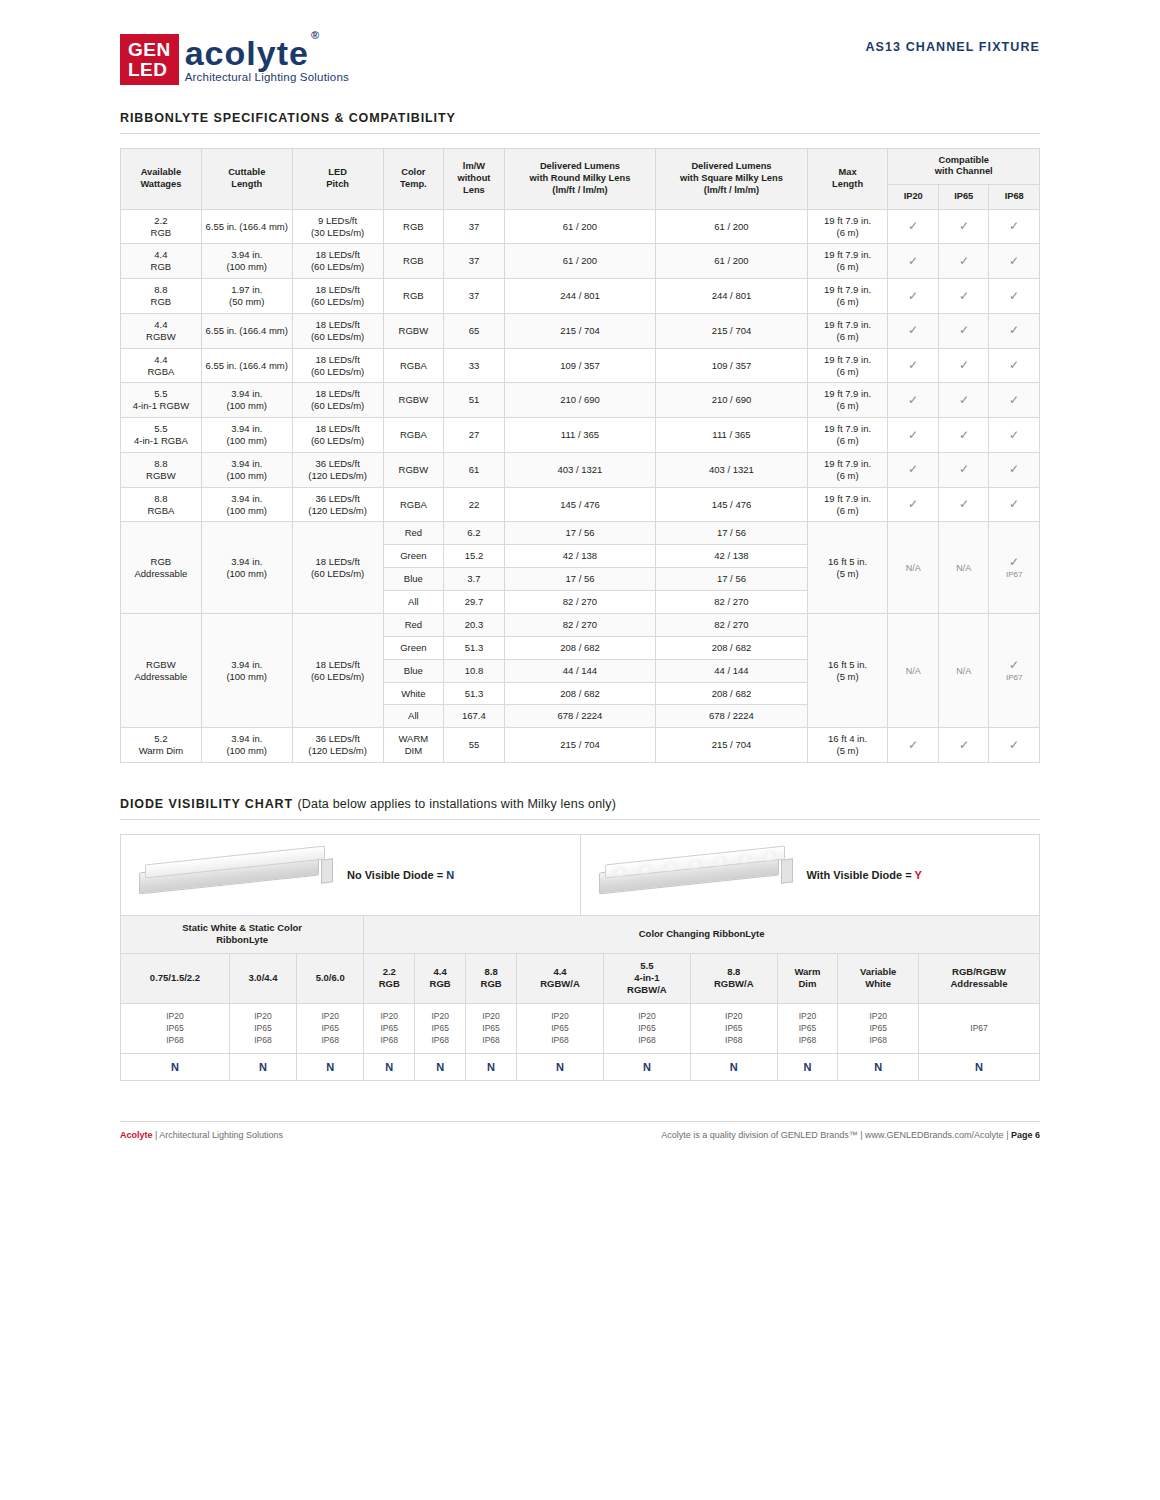GEN LED
acolyte®
Architectural Lighting Solutions
AS13 CHANNEL FIXTURE
RIBBONLYTE SPECIFICATIONS & COMPATIBILITY
| Available Wattages | Cuttable Length | LED Pitch | Color Temp. | lm/W without Lens | Delivered Lumens with Round Milky Lens (lm/ft / lm/m) | Delivered Lumens with Square Milky Lens (lm/ft / lm/m) | Max Length | Compatible with Channel |
| --- | --- | --- | --- | --- | --- | --- | --- | --- |
| IP20 | IP65 | IP68 |
| 2.2 RGB | 6.55 in. (166.4 mm) | 9 LEDs/ft (30 LEDs/m) | RGB | 37 | 61 / 200 | 61 / 200 | 19 ft 7.9 in. (6 m) | ✓ | ✓ | ✓ |
| 4.4 RGB | 3.94 in. (100 mm) | 18 LEDs/ft (60 LEDs/m) | RGB | 37 | 61 / 200 | 61 / 200 | 19 ft 7.9 in. (6 m) | ✓ | ✓ | ✓ |
| 8.8 RGB | 1.97 in. (50 mm) | 18 LEDs/ft (60 LEDs/m) | RGB | 37 | 244 / 801 | 244 / 801 | 19 ft 7.9 in. (6 m) | ✓ | ✓ | ✓ |
| 4.4 RGBW | 6.55 in. (166.4 mm) | 18 LEDs/ft (60 LEDs/m) | RGBW | 65 | 215 / 704 | 215 / 704 | 19 ft 7.9 in. (6 m) | ✓ | ✓ | ✓ |
| 4.4 RGBA | 6.55 in. (166.4 mm) | 18 LEDs/ft (60 LEDs/m) | RGBA | 33 | 109 / 357 | 109 / 357 | 19 ft 7.9 in. (6 m) | ✓ | ✓ | ✓ |
| 5.5 4-in-1 RGBW | 3.94 in. (100 mm) | 18 LEDs/ft (60 LEDs/m) | RGBW | 51 | 210 / 690 | 210 / 690 | 19 ft 7.9 in. (6 m) | ✓ | ✓ | ✓ |
| 5.5 4-in-1 RGBA | 3.94 in. (100 mm) | 18 LEDs/ft (60 LEDs/m) | RGBA | 27 | 111 / 365 | 111 / 365 | 19 ft 7.9 in. (6 m) | ✓ | ✓ | ✓ |
| 8.8 RGBW | 3.94 in. (100 mm) | 36 LEDs/ft (120 LEDs/m) | RGBW | 61 | 403 / 1321 | 403 / 1321 | 19 ft 7.9 in. (6 m) | ✓ | ✓ | ✓ |
| 8.8 RGBA | 3.94 in. (100 mm) | 36 LEDs/ft (120 LEDs/m) | RGBA | 22 | 145 / 476 | 145 / 476 | 19 ft 7.9 in. (6 m) | ✓ | ✓ | ✓ |
| RGB Addressable | 3.94 in. (100 mm) | 18 LEDs/ft (60 LEDs/m) | Red | 6.2 | 17 / 56 | 17 / 56 | 16 ft 5 in. (5 m) | N/A | N/A | ✓ IP67 |
| Green | 15.2 | 42 / 138 | 42 / 138 |
| Blue | 3.7 | 17 / 56 | 17 / 56 |
| All | 29.7 | 82 / 270 | 82 / 270 |
| RGBW Addressable | 3.94 in. (100 mm) | 18 LEDs/ft (60 LEDs/m) | Red | 20.3 | 82 / 270 | 82 / 270 | 16 ft 5 in. (5 m) | N/A | N/A | ✓ IP67 |
| Green | 51.3 | 208 / 682 | 208 / 682 |
| Blue | 10.8 | 44 / 144 | 44 / 144 |
| White | 51.3 | 208 / 682 | 208 / 682 |
| All | 167.4 | 678 / 2224 | 678 / 2224 |
| 5.2 Warm Dim | 3.94 in. (100 mm) | 36 LEDs/ft (120 LEDs/m) | WARM DIM | 55 | 215 / 704 | 215 / 704 | 16 ft 4 in. (5 m) | ✓ | ✓ | ✓ |
DIODE VISIBILITY CHART (Data below applies to installations with Milky lens only)
No Visible Diode = N
With Visible Diode = Y
| Static White & Static Color RibbonLyte | Color Changing RibbonLyte |
| --- | --- |
| 0.75/1.5/2.2 | 3.0/4.4 | 5.0/6.0 | 2.2 RGB | 4.4 RGB | 8.8 RGB | 4.4 RGBW/A | 5.5 4-in-1 RGBW/A | 8.8 RGBW/A | Warm Dim | Variable White | RGB/RGBW Addressable |
| IP20 IP65 IP68 | IP20 IP65 IP68 | IP20 IP65 IP68 | IP20 IP65 IP68 | IP20 IP65 IP68 | IP20 IP65 IP68 | IP20 IP65 IP68 | IP20 IP65 IP68 | IP20 IP65 IP68 | IP20 IP65 IP68 | IP20 IP65 IP68 | IP67 |
| N | N | N | N | N | N | N | N | N | N | N | N |
Acolyte | Architectural Lighting Solutions
Acolyte is a quality division of GENLED Brands™ | www.GENLEDBrands.com/Acolyte | Page 6